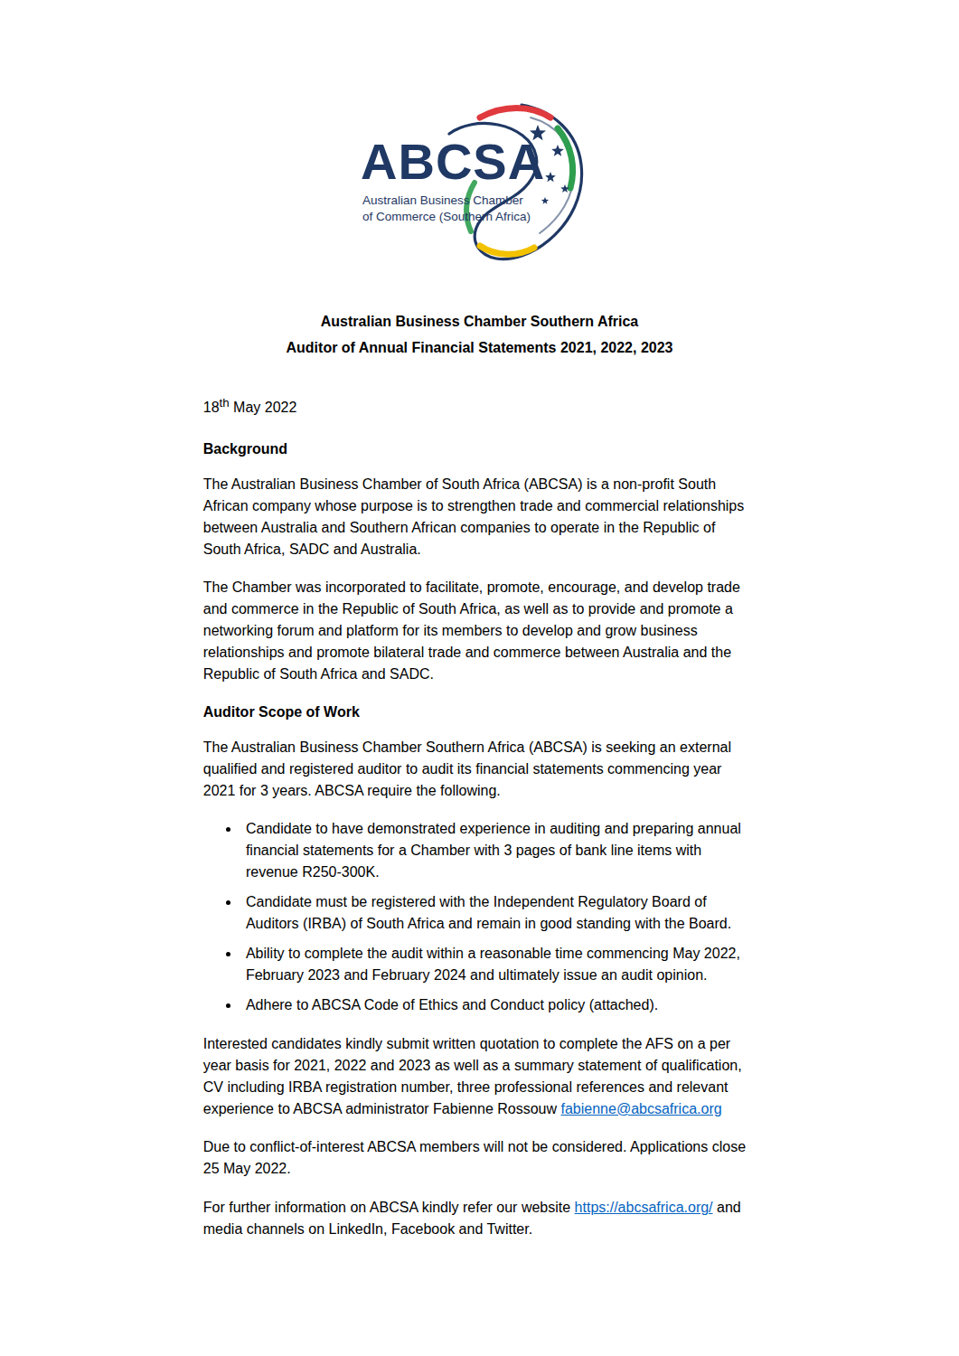ABCSA — Australian Business Chamber of Commerce (Southern Africa) ABCSA Australian Business Chamber of Commerce (Southern Africa)
Australian Business Chamber Southern Africa
Auditor of Annual Financial Statements 2021, 2022, 2023
18th May 2022
Background
The Australian Business Chamber of South Africa (ABCSA) is a non-profit South African company whose purpose is to strengthen trade and commercial relationships between Australia and Southern African companies to operate in the Republic of South Africa, SADC and Australia.
The Chamber was incorporated to facilitate, promote, encourage, and develop trade and commerce in the Republic of South Africa, as well as to provide and promote a networking forum and platform for its members to develop and grow business relationships and promote bilateral trade and commerce between Australia and the Republic of South Africa and SADC.
Auditor Scope of Work
The Australian Business Chamber Southern Africa (ABCSA) is seeking an external qualified and registered auditor to audit its financial statements commencing year 2021 for 3 years. ABCSA require the following.
Candidate to have demonstrated experience in auditing and preparing annual financial statements for a Chamber with 3 pages of bank line items with revenue R250-300K.
Candidate must be registered with the Independent Regulatory Board of Auditors (IRBA) of South Africa and remain in good standing with the Board.
Ability to complete the audit within a reasonable time commencing May 2022, February 2023 and February 2024 and ultimately issue an audit opinion.
Adhere to ABCSA Code of Ethics and Conduct policy (attached).
Interested candidates kindly submit written quotation to complete the AFS on a per year basis for 2021, 2022 and 2023 as well as a summary statement of qualification, CV including IRBA registration number, three professional references and relevant experience to ABCSA administrator Fabienne Rossouw fabienne@abcsafrica.org
Due to conflict-of-interest ABCSA members will not be considered. Applications close 25 May 2022.
For further information on ABCSA kindly refer our website https://abcsafrica.org/ and media channels on LinkedIn, Facebook and Twitter.